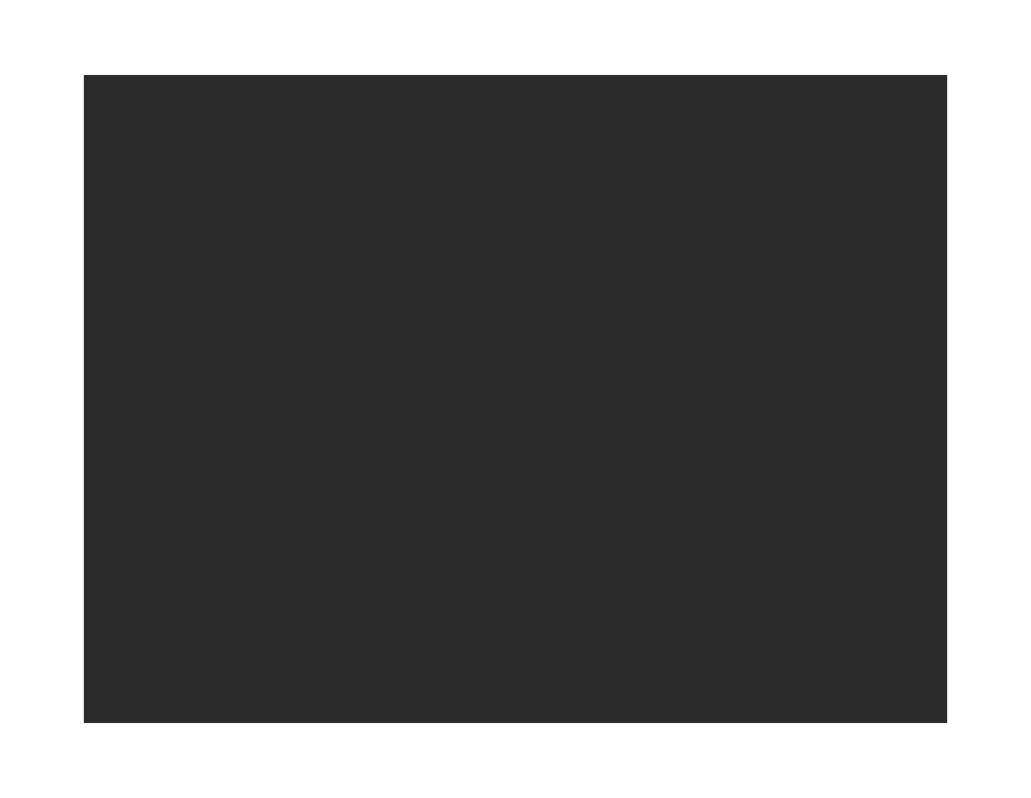Black and white photograph: a smiling person holds an assortment of kitchen knives and a cleaver.